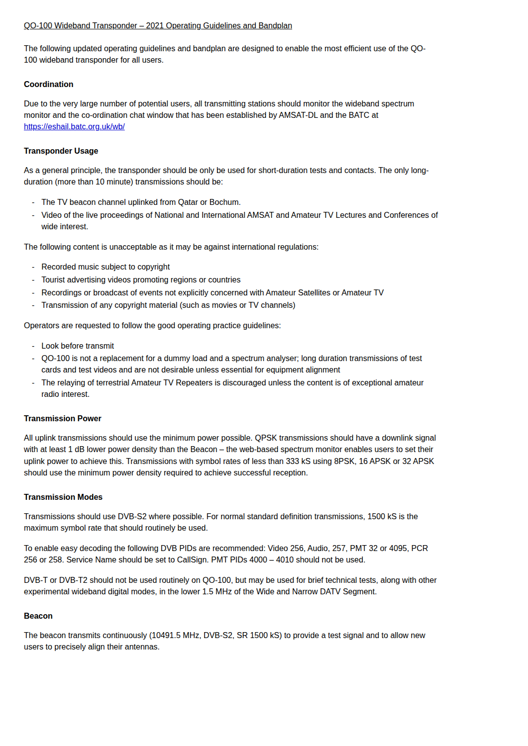QO-100 Wideband Transponder – 2021 Operating Guidelines and Bandplan
The following updated operating guidelines and bandplan are designed to enable the most efficient use of the QO-100 wideband transponder for all users.
Coordination
Due to the very large number of potential users, all transmitting stations should monitor the wideband spectrum monitor and the co-ordination chat window that has been established by AMSAT-DL and the BATC at https://eshail.batc.org.uk/wb/
Transponder Usage
As a general principle, the transponder should be only be used for short-duration tests and contacts. The only long-duration (more than 10 minute) transmissions should be:
The TV beacon channel uplinked from Qatar or Bochum.
Video of the live proceedings of National and International AMSAT and Amateur TV Lectures and Conferences of wide interest.
The following content is unacceptable as it may be against international regulations:
Recorded music subject to copyright
Tourist advertising videos promoting regions or countries
Recordings or broadcast of events not explicitly concerned with Amateur Satellites or Amateur TV
Transmission of any copyright material (such as movies or TV channels)
Operators are requested to follow the good operating practice guidelines:
Look before transmit
QO-100 is not a replacement for a dummy load and a spectrum analyser; long duration transmissions of test cards and test videos and are not desirable unless essential for equipment alignment
The relaying of terrestrial Amateur TV Repeaters is discouraged unless the content is of exceptional amateur radio interest.
Transmission Power
All uplink transmissions should use the minimum power possible. QPSK transmissions should have a downlink signal with at least 1 dB lower power density than the Beacon – the web-based spectrum monitor enables users to set their uplink power to achieve this. Transmissions with symbol rates of less than 333 kS using 8PSK, 16 APSK or 32 APSK should use the minimum power density required to achieve successful reception.
Transmission Modes
Transmissions should use DVB-S2 where possible. For normal standard definition transmissions, 1500 kS is the maximum symbol rate that should routinely be used.
To enable easy decoding the following DVB PIDs are recommended: Video 256, Audio, 257, PMT 32 or 4095, PCR 256 or 258. Service Name should be set to CallSign. PMT PIDs 4000 – 4010 should not be used.
DVB-T or DVB-T2 should not be used routinely on QO-100, but may be used for brief technical tests, along with other experimental wideband digital modes, in the lower 1.5 MHz of the Wide and Narrow DATV Segment.
Beacon
The beacon transmits continuously (10491.5 MHz, DVB-S2, SR 1500 kS) to provide a test signal and to allow new users to precisely align their antennas.